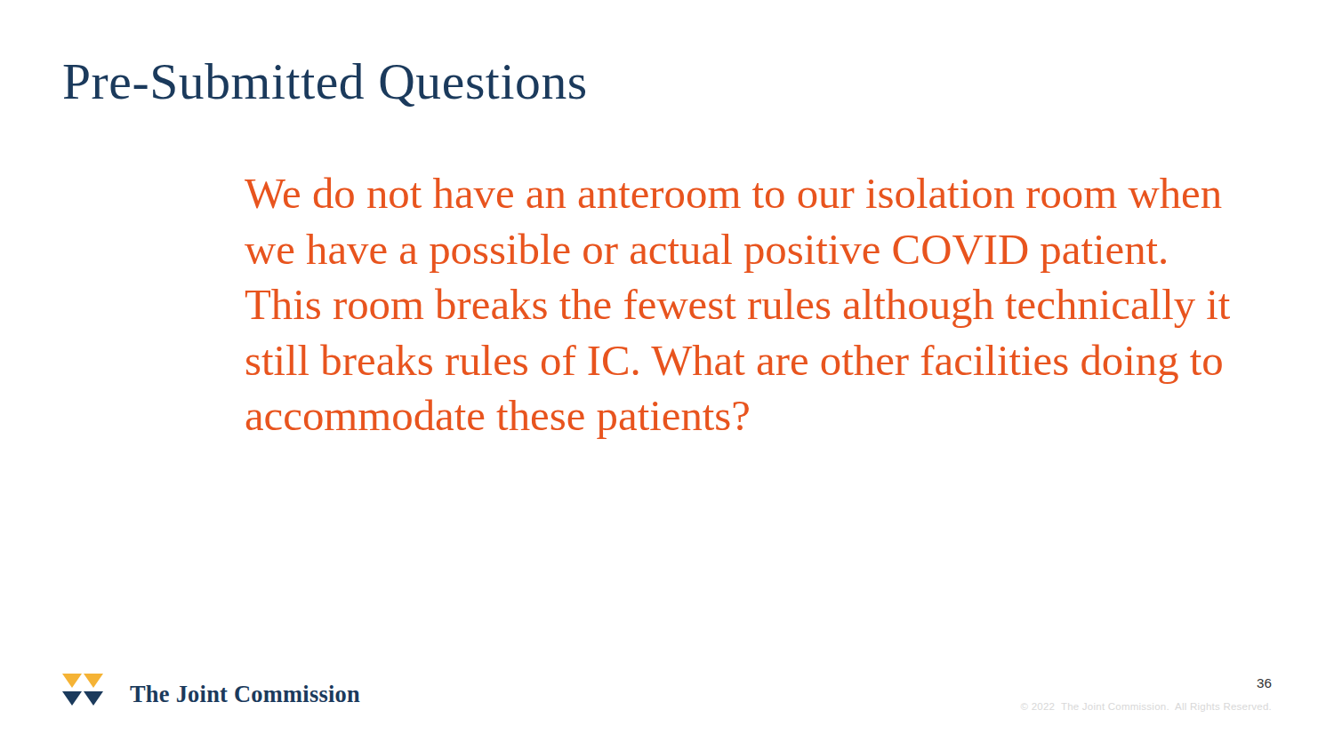Pre-Submitted Questions
We do not have an anteroom to our isolation room when we have a possible or actual positive COVID patient. This room breaks the fewest rules although technically it still breaks rules of IC. What are other facilities doing to accommodate these patients?
The Joint Commission
36
© 2022 The Joint Commission. All Rights Reserved.